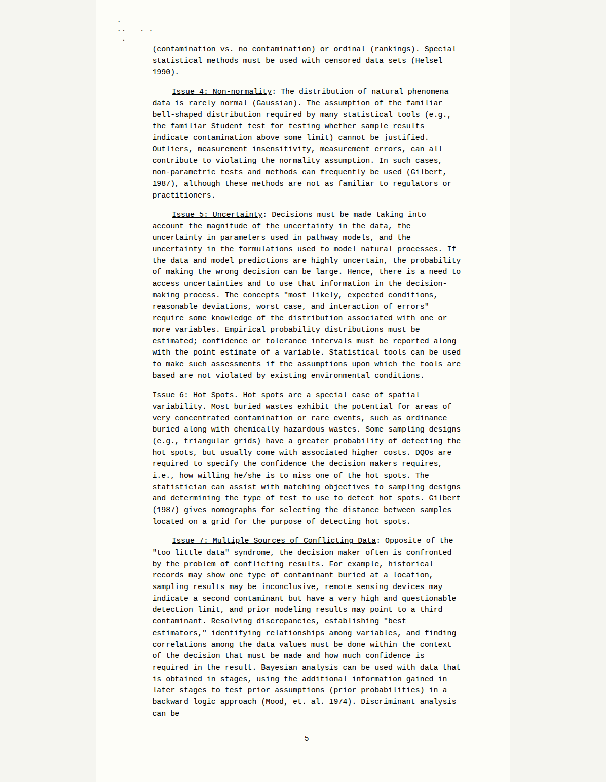· ·· · · ·
(contamination vs. no contamination) or ordinal (rankings). Special statistical methods must be used with censored data sets (Helsel 1990).
Issue 4: Non-normality: The distribution of natural phenomena data is rarely normal (Gaussian). The assumption of the familiar bell-shaped distribution required by many statistical tools (e.g., the familiar Student test for testing whether sample results indicate contamination above some limit) cannot be justified. Outliers, measurement insensitivity, measurement errors, can all contribute to violating the normality assumption. In such cases, non-parametric tests and methods can frequently be used (Gilbert, 1987), although these methods are not as familiar to regulators or practitioners.
Issue 5: Uncertainty: Decisions must be made taking into account the magnitude of the uncertainty in the data, the uncertainty in parameters used in pathway models, and the uncertainty in the formulations used to model natural processes. If the data and model predictions are highly uncertain, the probability of making the wrong decision can be large. Hence, there is a need to access uncertainties and to use that information in the decision-making process. The concepts "most likely, expected conditions, reasonable deviations, worst case, and interaction of errors" require some knowledge of the distribution associated with one or more variables. Empirical probability distributions must be estimated; confidence or tolerance intervals must be reported along with the point estimate of a variable. Statistical tools can be used to make such assessments if the assumptions upon which the tools are based are not violated by existing environmental conditions.
Issue 6: Hot Spots. Hot spots are a special case of spatial variability. Most buried wastes exhibit the potential for areas of very concentrated contamination or rare events, such as ordinance buried along with chemically hazardous wastes. Some sampling designs (e.g., triangular grids) have a greater probability of detecting the hot spots, but usually come with associated higher costs. DQOs are required to specify the confidence the decision makers requires, i.e., how willing he/she is to miss one of the hot spots. The statistician can assist with matching objectives to sampling designs and determining the type of test to use to detect hot spots. Gilbert (1987) gives nomographs for selecting the distance between samples located on a grid for the purpose of detecting hot spots.
Issue 7: Multiple Sources of Conflicting Data: Opposite of the "too little data" syndrome, the decision maker often is confronted by the problem of conflicting results. For example, historical records may show one type of contaminant buried at a location, sampling results may be inconclusive, remote sensing devices may indicate a second contaminant but have a very high and questionable detection limit, and prior modeling results may point to a third contaminant. Resolving discrepancies, establishing "best estimators," identifying relationships among variables, and finding correlations among the data values must be done within the context of the decision that must be made and how much confidence is required in the result. Bayesian analysis can be used with data that is obtained in stages, using the additional information gained in later stages to test prior assumptions (prior probabilities) in a backward logic approach (Mood, et. al. 1974). Discriminant analysis can be
5